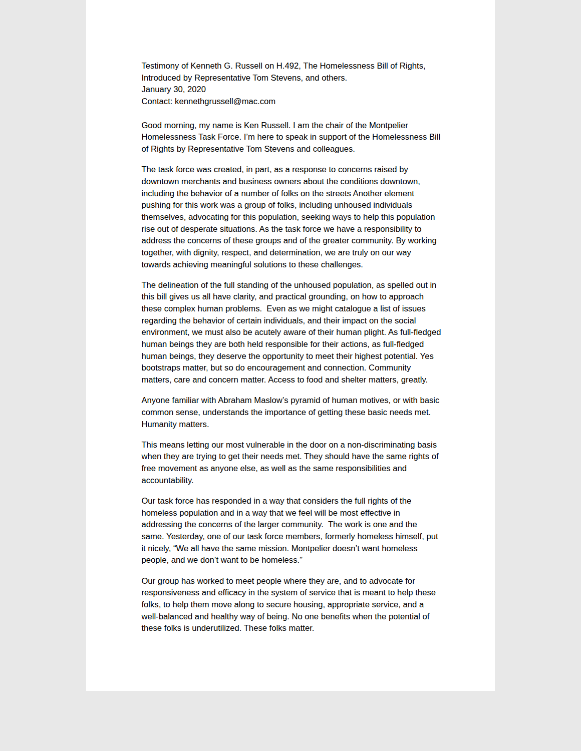Testimony of Kenneth G. Russell on H.492, The Homelessness Bill of Rights, Introduced by Representative Tom Stevens, and others.
January 30, 2020
Contact: kennethgrussell@mac.com
Good morning, my name is Ken Russell. I am the chair of the Montpelier Homelessness Task Force. I’m here to speak in support of the Homelessness Bill of Rights by Representative Tom Stevens and colleagues.
The task force was created, in part, as a response to concerns raised by downtown merchants and business owners about the conditions downtown, including the behavior of a number of folks on the streets Another element pushing for this work was a group of folks, including unhoused individuals themselves, advocating for this population, seeking ways to help this population rise out of desperate situations. As the task force we have a responsibility to address the concerns of these groups and of the greater community. By working together, with dignity, respect, and determination, we are truly on our way towards achieving meaningful solutions to these challenges.
The delineation of the full standing of the unhoused population, as spelled out in this bill gives us all have clarity, and practical grounding, on how to approach these complex human problems. Even as we might catalogue a list of issues regarding the behavior of certain individuals, and their impact on the social environment, we must also be acutely aware of their human plight. As full-fledged human beings they are both held responsible for their actions, as full-fledged human beings, they deserve the opportunity to meet their highest potential. Yes bootstraps matter, but so do encouragement and connection. Community matters, care and concern matter. Access to food and shelter matters, greatly.
Anyone familiar with Abraham Maslow’s pyramid of human motives, or with basic common sense, understands the importance of getting these basic needs met. Humanity matters.
This means letting our most vulnerable in the door on a non-discriminating basis when they are trying to get their needs met. They should have the same rights of free movement as anyone else, as well as the same responsibilities and accountability.
Our task force has responded in a way that considers the full rights of the homeless population and in a way that we feel will be most effective in addressing the concerns of the larger community. The work is one and the same. Yesterday, one of our task force members, formerly homeless himself, put it nicely, “We all have the same mission. Montpelier doesn’t want homeless people, and we don’t want to be homeless.”
Our group has worked to meet people where they are, and to advocate for responsiveness and efficacy in the system of service that is meant to help these folks, to help them move along to secure housing, appropriate service, and a well-balanced and healthy way of being. No one benefits when the potential of these folks is underutilized. These folks matter.